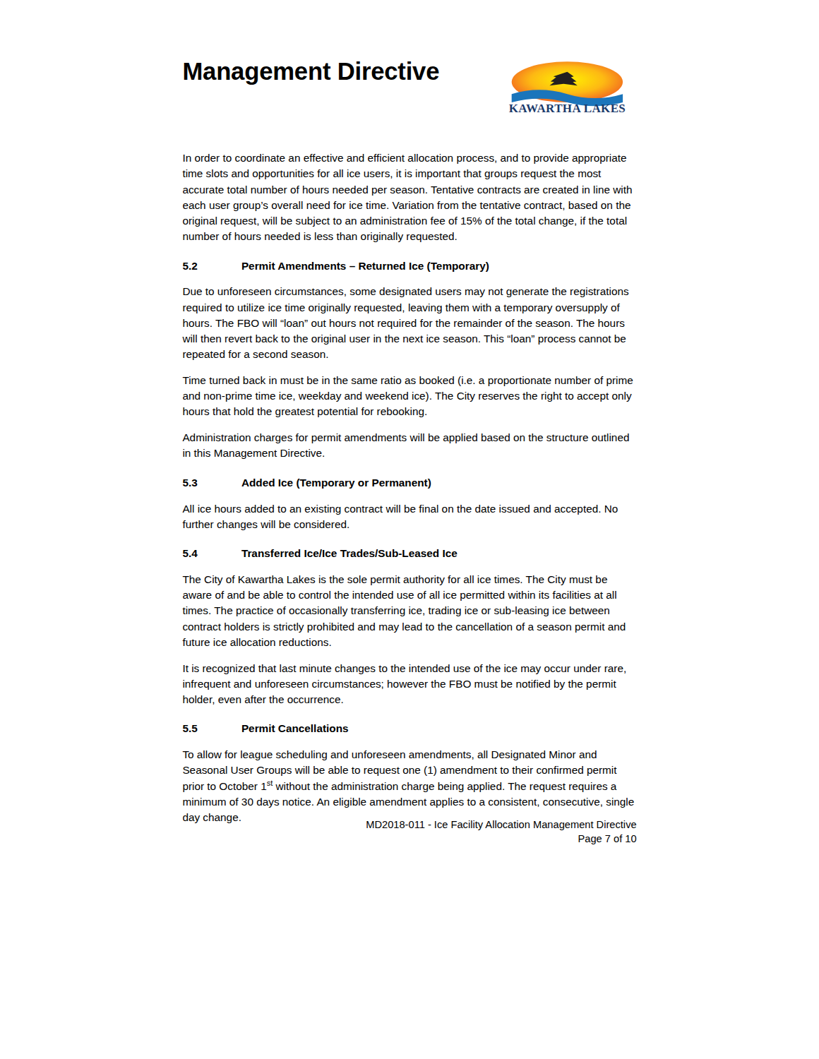Management Directive
KAWARTHA LAKES
In order to coordinate an effective and efficient allocation process, and to provide appropriate time slots and opportunities for all ice users, it is important that groups request the most accurate total number of hours needed per season. Tentative contracts are created in line with each user group’s overall need for ice time. Variation from the tentative contract, based on the original request, will be subject to an administration fee of 15% of the total change, if the total number of hours needed is less than originally requested.
5.2 Permit Amendments – Returned Ice (Temporary)
Due to unforeseen circumstances, some designated users may not generate the registrations required to utilize ice time originally requested, leaving them with a temporary oversupply of hours. The FBO will “loan” out hours not required for the remainder of the season. The hours will then revert back to the original user in the next ice season. This “loan” process cannot be repeated for a second season.
Time turned back in must be in the same ratio as booked (i.e. a proportionate number of prime and non-prime time ice, weekday and weekend ice). The City reserves the right to accept only hours that hold the greatest potential for rebooking.
Administration charges for permit amendments will be applied based on the structure outlined in this Management Directive.
5.3 Added Ice (Temporary or Permanent)
All ice hours added to an existing contract will be final on the date issued and accepted. No further changes will be considered.
5.4 Transferred Ice/Ice Trades/Sub-Leased Ice
The City of Kawartha Lakes is the sole permit authority for all ice times. The City must be aware of and be able to control the intended use of all ice permitted within its facilities at all times. The practice of occasionally transferring ice, trading ice or sub-leasing ice between contract holders is strictly prohibited and may lead to the cancellation of a season permit and future ice allocation reductions.
It is recognized that last minute changes to the intended use of the ice may occur under rare, infrequent and unforeseen circumstances; however the FBO must be notified by the permit holder, even after the occurrence.
5.5 Permit Cancellations
To allow for league scheduling and unforeseen amendments, all Designated Minor and Seasonal User Groups will be able to request one (1) amendment to their confirmed permit prior to October 1st without the administration charge being applied. The request requires a minimum of 30 days notice. An eligible amendment applies to a consistent, consecutive, single day change.
MD2018-011 - Ice Facility Allocation Management Directive
Page 7 of 10